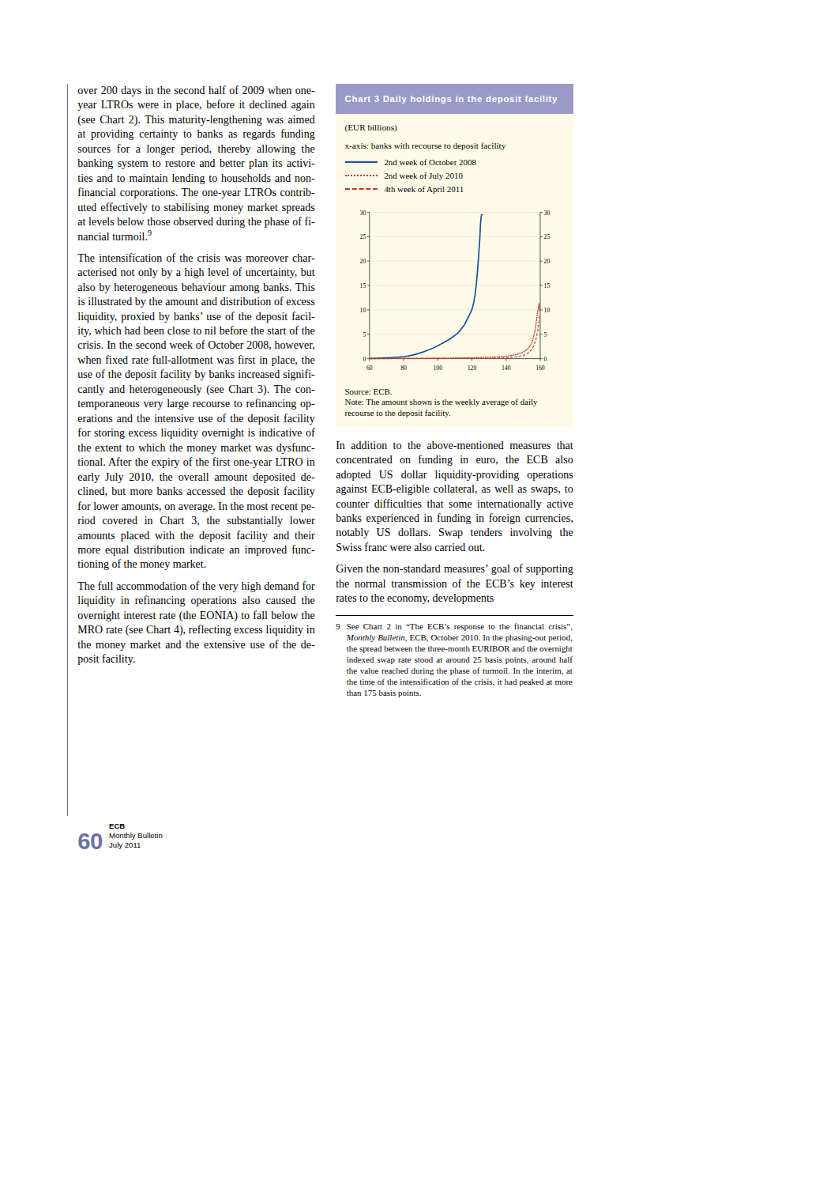over 200 days in the second half of 2009 when one-year LTROs were in place, before it declined again (see Chart 2). This maturity-lengthening was aimed at providing certainty to banks as regards funding sources for a longer period, thereby allowing the banking system to restore and better plan its activities and to maintain lending to households and non-financial corporations. The one-year LTROs contributed effectively to stabilising money market spreads at levels below those observed during the phase of financial turmoil.9
The intensification of the crisis was moreover characterised not only by a high level of uncertainty, but also by heterogeneous behaviour among banks. This is illustrated by the amount and distribution of excess liquidity, proxied by banks’ use of the deposit facility, which had been close to nil before the start of the crisis. In the second week of October 2008, however, when fixed rate full-allotment was first in place, the use of the deposit facility by banks increased significantly and heterogeneously (see Chart 3). The contemporaneous very large recourse to refinancing operations and the intensive use of the deposit facility for storing excess liquidity overnight is indicative of the extent to which the money market was dysfunctional. After the expiry of the first one-year LTRO in early July 2010, the overall amount deposited declined, but more banks accessed the deposit facility for lower amounts, on average. In the most recent period covered in Chart 3, the substantially lower amounts placed with the deposit facility and their more equal distribution indicate an improved functioning of the money market.
The full accommodation of the very high demand for liquidity in refinancing operations also caused the overnight interest rate (the EONIA) to fall below the MRO rate (see Chart 4), reflecting excess liquidity in the money market and the extensive use of the deposit facility.
Chart 3 Daily holdings in the deposit facility
(EUR billions)
x-axis: banks with recourse to deposit facility
2nd week of October 2008
2nd week of July 2010
4th week of April 2011
30 25 20 15 10 5 0 30 25 20 15 10 5 0 60 80 100 120 140 160
Source: ECB. Note: The amount shown is the weekly average of daily recourse to the deposit facility.
In addition to the above-mentioned measures that concentrated on funding in euro, the ECB also adopted US dollar liquidity-providing operations against ECB-eligible collateral, as well as swaps, to counter difficulties that some internationally active banks experienced in funding in foreign currencies, notably US dollars. Swap tenders involving the Swiss franc were also carried out.
Given the non-standard measures’ goal of supporting the normal transmission of the ECB’s key interest rates to the economy, developments
9 See Chart 2 in “The ECB’s response to the financial crisis”, Monthly Bulletin, ECB, October 2010. In the phasing-out period, the spread between the three-month EURIBOR and the overnight indexed swap rate stood at around 25 basis points, around half the value reached during the phase of turmoil. In the interim, at the time of the intensification of the crisis, it had peaked at more than 175 basis points.
60
ECB
Monthly Bulletin
July 2011